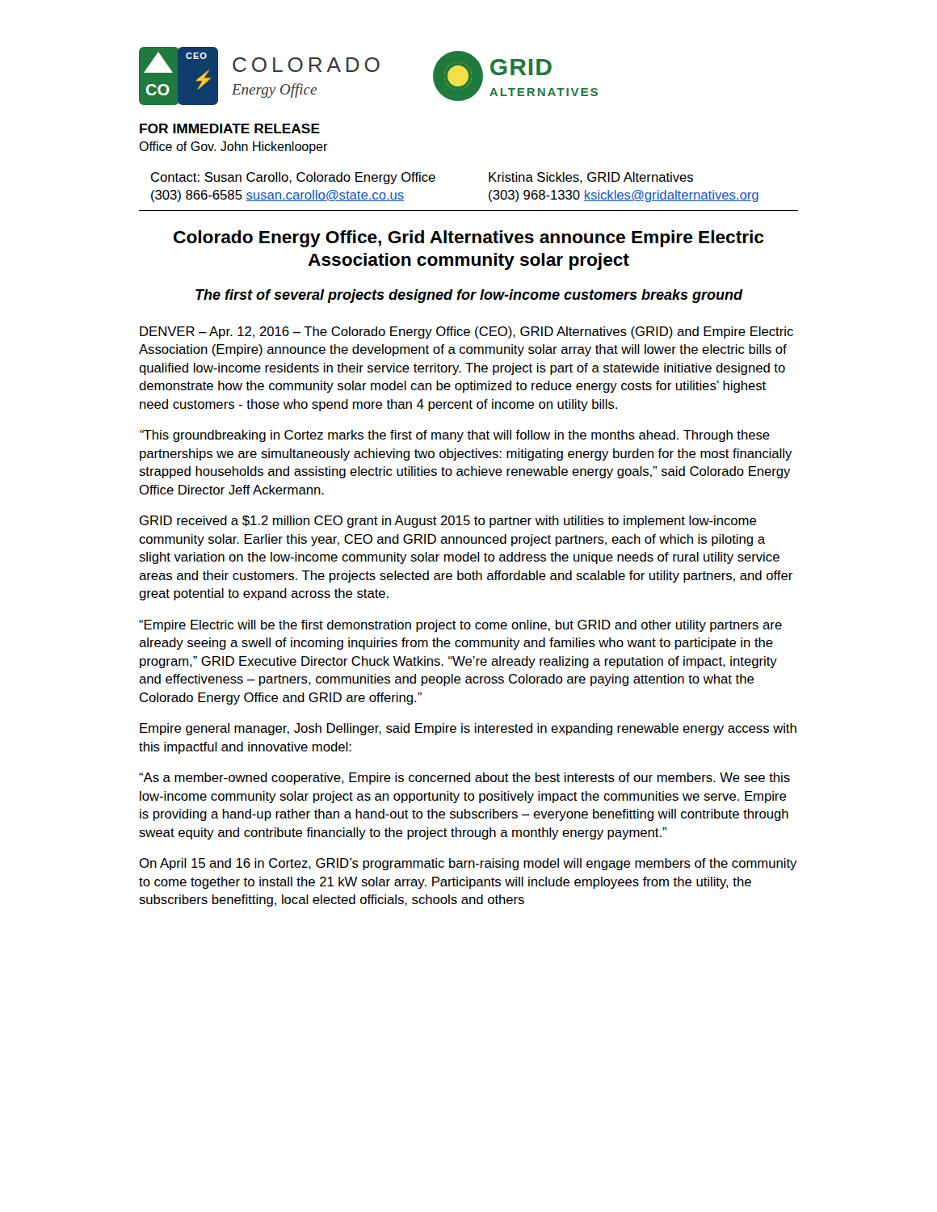CEO
⚡
CO
COLORADO
Energy Office
GRID
ALTERNATIVES
FOR IMMEDIATE RELEASE
Office of Gov. John Hickenlooper
| Contact: Susan Carollo, Colorado Energy Office | Kristina Sickles, GRID Alternatives |
| (303) 866-6585 susan.carollo@state.co.us | (303) 968-1330 ksickles@gridalternatives.org |
Colorado Energy Office, Grid Alternatives announce Empire Electric Association community solar project
The first of several projects designed for low-income customers breaks ground
DENVER – Apr. 12, 2016 – The Colorado Energy Office (CEO), GRID Alternatives (GRID) and Empire Electric Association (Empire) announce the development of a community solar array that will lower the electric bills of qualified low-income residents in their service territory. The project is part of a statewide initiative designed to demonstrate how the community solar model can be optimized to reduce energy costs for utilities’ highest need customers - those who spend more than 4 percent of income on utility bills.
“This groundbreaking in Cortez marks the first of many that will follow in the months ahead. Through these partnerships we are simultaneously achieving two objectives: mitigating energy burden for the most financially strapped households and assisting electric utilities to achieve renewable energy goals,” said Colorado Energy Office Director Jeff Ackermann.
GRID received a $1.2 million CEO grant in August 2015 to partner with utilities to implement low-income community solar. Earlier this year, CEO and GRID announced project partners, each of which is piloting a slight variation on the low-income community solar model to address the unique needs of rural utility service areas and their customers. The projects selected are both affordable and scalable for utility partners, and offer great potential to expand across the state.
“Empire Electric will be the first demonstration project to come online, but GRID and other utility partners are already seeing a swell of incoming inquiries from the community and families who want to participate in the program,” GRID Executive Director Chuck Watkins. “We’re already realizing a reputation of impact, integrity and effectiveness – partners, communities and people across Colorado are paying attention to what the Colorado Energy Office and GRID are offering.”
Empire general manager, Josh Dellinger, said Empire is interested in expanding renewable energy access with this impactful and innovative model:
“As a member-owned cooperative, Empire is concerned about the best interests of our members. We see this low-income community solar project as an opportunity to positively impact the communities we serve. Empire is providing a hand-up rather than a hand-out to the subscribers – everyone benefitting will contribute through sweat equity and contribute financially to the project through a monthly energy payment.”
On April 15 and 16 in Cortez, GRID’s programmatic barn-raising model will engage members of the community to come together to install the 21 kW solar array. Participants will include employees from the utility, the subscribers benefitting, local elected officials, schools and others